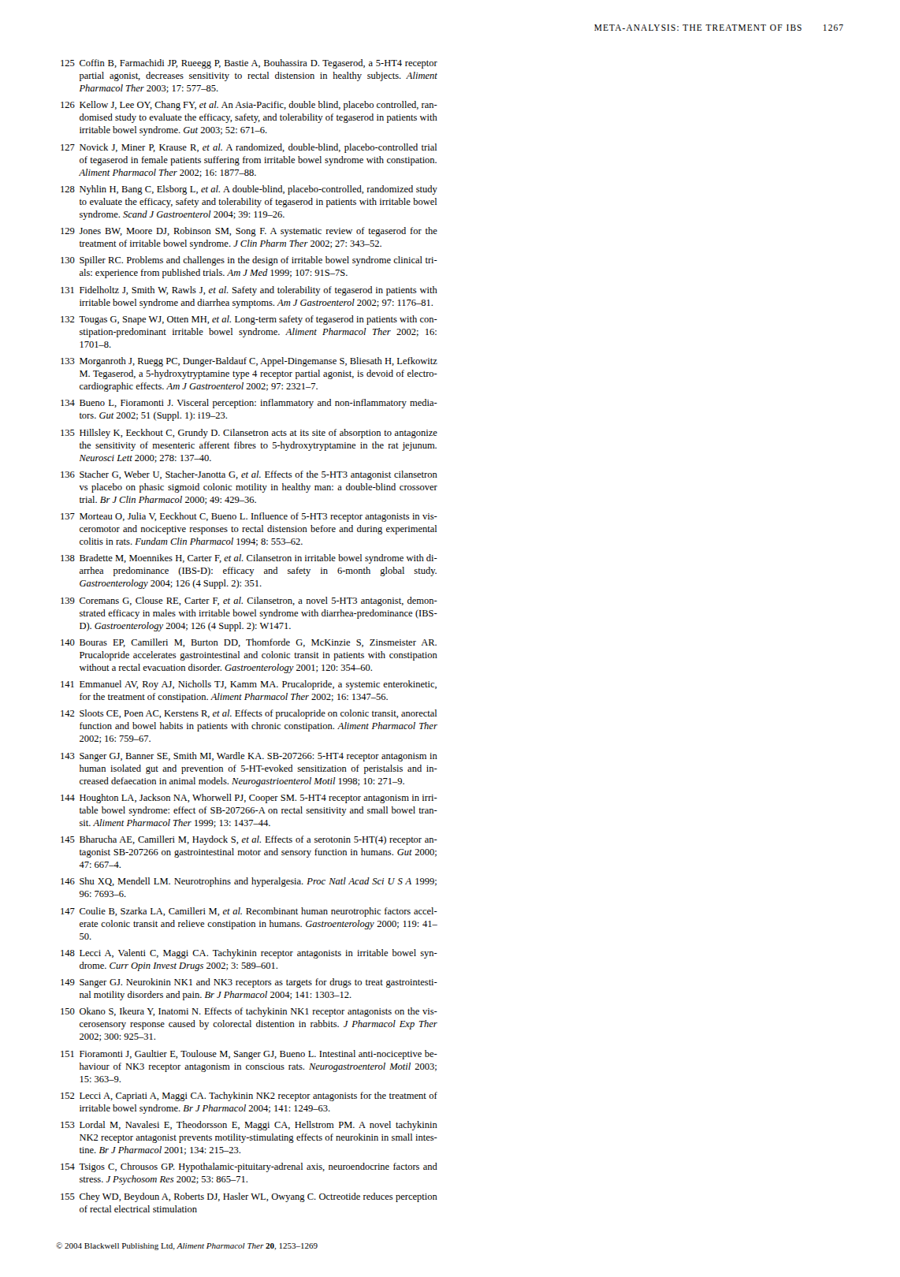Meta-analysis: the treatment of IBS 1267
125 Coffin B, Farmachidi JP, Rueegg P, Bastie A, Bouhassira D. Tegaserod, a 5-HT4 receptor partial agonist, decreases sensitivity to rectal distension in healthy subjects. Aliment Pharmacol Ther 2003; 17: 577–85.
126 Kellow J, Lee OY, Chang FY, et al. An Asia-Pacific, double blind, placebo controlled, randomised study to evaluate the efficacy, safety, and tolerability of tegaserod in patients with irritable bowel syndrome. Gut 2003; 52: 671–6.
127 Novick J, Miner P, Krause R, et al. A randomized, double-blind, placebo-controlled trial of tegaserod in female patients suffering from irritable bowel syndrome with constipation. Aliment Pharmacol Ther 2002; 16: 1877–88.
128 Nyhlin H, Bang C, Elsborg L, et al. A double-blind, placebo-controlled, randomized study to evaluate the efficacy, safety and tolerability of tegaserod in patients with irritable bowel syndrome. Scand J Gastroenterol 2004; 39: 119–26.
129 Jones BW, Moore DJ, Robinson SM, Song F. A systematic review of tegaserod for the treatment of irritable bowel syndrome. J Clin Pharm Ther 2002; 27: 343–52.
130 Spiller RC. Problems and challenges in the design of irritable bowel syndrome clinical trials: experience from published trials. Am J Med 1999; 107: 91S–7S.
131 Fidelholtz J, Smith W, Rawls J, et al. Safety and tolerability of tegaserod in patients with irritable bowel syndrome and diarrhea symptoms. Am J Gastroenterol 2002; 97: 1176–81.
132 Tougas G, Snape WJ, Otten MH, et al. Long-term safety of tegaserod in patients with constipation-predominant irritable bowel syndrome. Aliment Pharmacol Ther 2002; 16: 1701–8.
133 Morganroth J, Ruegg PC, Dunger-Baldauf C, Appel-Dingemanse S, Bliesath H, Lefkowitz M. Tegaserod, a 5-hydroxytryptamine type 4 receptor partial agonist, is devoid of electrocardiographic effects. Am J Gastroenterol 2002; 97: 2321–7.
134 Bueno L, Fioramonti J. Visceral perception: inflammatory and non-inflammatory mediators. Gut 2002; 51 (Suppl. 1): i19–23.
135 Hillsley K, Eeckhout C, Grundy D. Cilansetron acts at its site of absorption to antagonize the sensitivity of mesenteric afferent fibres to 5-hydroxytryptamine in the rat jejunum. Neurosci Lett 2000; 278: 137–40.
136 Stacher G, Weber U, Stacher-Janotta G, et al. Effects of the 5-HT3 antagonist cilansetron vs placebo on phasic sigmoid colonic motility in healthy man: a double-blind crossover trial. Br J Clin Pharmacol 2000; 49: 429–36.
137 Morteau O, Julia V, Eeckhout C, Bueno L. Influence of 5-HT3 receptor antagonists in visceromotor and nociceptive responses to rectal distension before and during experimental colitis in rats. Fundam Clin Pharmacol 1994; 8: 553–62.
138 Bradette M, Moennikes H, Carter F, et al. Cilansetron in irritable bowel syndrome with diarrhea predominance (IBS-D): efficacy and safety in 6-month global study. Gastroenterology 2004; 126 (4 Suppl. 2): 351.
139 Coremans G, Clouse RE, Carter F, et al. Cilansetron, a novel 5-HT3 antagonist, demonstrated efficacy in males with irritable bowel syndrome with diarrhea-predominance (IBS-D). Gastroenterology 2004; 126 (4 Suppl. 2): W1471.
140 Bouras EP, Camilleri M, Burton DD, Thomforde G, McKinzie S, Zinsmeister AR. Prucalopride accelerates gastrointestinal and colonic transit in patients with constipation without a rectal evacuation disorder. Gastroenterology 2001; 120: 354–60.
141 Emmanuel AV, Roy AJ, Nicholls TJ, Kamm MA. Prucalopride, a systemic enterokinetic, for the treatment of constipation. Aliment Pharmacol Ther 2002; 16: 1347–56.
142 Sloots CE, Poen AC, Kerstens R, et al. Effects of prucalopride on colonic transit, anorectal function and bowel habits in patients with chronic constipation. Aliment Pharmacol Ther 2002; 16: 759–67.
143 Sanger GJ, Banner SE, Smith MI, Wardle KA. SB-207266: 5-HT4 receptor antagonism in human isolated gut and prevention of 5-HT-evoked sensitization of peristalsis and increased defaecation in animal models. Neurogastrioenterol Motil 1998; 10: 271–9.
144 Houghton LA, Jackson NA, Whorwell PJ, Cooper SM. 5-HT4 receptor antagonism in irritable bowel syndrome: effect of SB-207266-A on rectal sensitivity and small bowel transit. Aliment Pharmacol Ther 1999; 13: 1437–44.
145 Bharucha AE, Camilleri M, Haydock S, et al. Effects of a serotonin 5-HT(4) receptor antagonist SB-207266 on gastrointestinal motor and sensory function in humans. Gut 2000; 47: 667–4.
146 Shu XQ, Mendell LM. Neurotrophins and hyperalgesia. Proc Natl Acad Sci U S A 1999; 96: 7693–6.
147 Coulie B, Szarka LA, Camilleri M, et al. Recombinant human neurotrophic factors accelerate colonic transit and relieve constipation in humans. Gastroenterology 2000; 119: 41–50.
148 Lecci A, Valenti C, Maggi CA. Tachykinin receptor antagonists in irritable bowel syndrome. Curr Opin Invest Drugs 2002; 3: 589–601.
149 Sanger GJ. Neurokinin NK1 and NK3 receptors as targets for drugs to treat gastrointestinal motility disorders and pain. Br J Pharmacol 2004; 141: 1303–12.
150 Okano S, Ikeura Y, Inatomi N. Effects of tachykinin NK1 receptor antagonists on the viscerosensory response caused by colorectal distention in rabbits. J Pharmacol Exp Ther 2002; 300: 925–31.
151 Fioramonti J, Gaultier E, Toulouse M, Sanger GJ, Bueno L. Intestinal anti-nociceptive behaviour of NK3 receptor antagonism in conscious rats. Neurogastroenterol Motil 2003; 15: 363–9.
152 Lecci A, Capriati A, Maggi CA. Tachykinin NK2 receptor antagonists for the treatment of irritable bowel syndrome. Br J Pharmacol 2004; 141: 1249–63.
153 Lordal M, Navalesi E, Theodorsson E, Maggi CA, Hellstrom PM. A novel tachykinin NK2 receptor antagonist prevents motility-stimulating effects of neurokinin in small intestine. Br J Pharmacol 2001; 134: 215–23.
154 Tsigos C, Chrousos GP. Hypothalamic-pituitary-adrenal axis, neuroendocrine factors and stress. J Psychosom Res 2002; 53: 865–71.
155 Chey WD, Beydoun A, Roberts DJ, Hasler WL, Owyang C. Octreotide reduces perception of rectal electrical stimulation
© 2004 Blackwell Publishing Ltd, Aliment Pharmacol Ther 20, 1253–1269